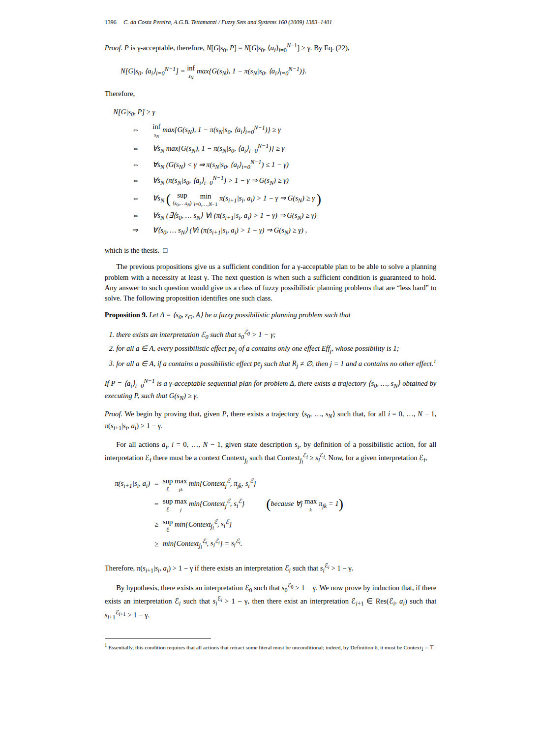1396 C. da Costa Pereira, A.G.B. Tettamanzi / Fuzzy Sets and Systems 160 (2009) 1383–1401
Proof. P is γ-acceptable, therefore, N[G|s0, P] = N[G|s0, ⟨ai⟩i=0N−1] ≥ γ. By Eq. (22),
N[G|s0, ⟨ai⟩i=0N−1] = inf sN max{G(sN), 1 − π(sN|s0, ⟨ai⟩i=0N−1)}.
Therefore,
N[G|s0, P] ≥ γ ⇔ inf sN max{G(sN), 1 − π(sN|s0, ⟨ai⟩i=0N−1)} ≥ γ ⇔ ∀sN max{G(sN), 1 − π(sN|s0, ⟨ai⟩i=0N−1)} ≥ γ ⇔ ∀sN (G(sN) < γ ⇒ π(sN|s0, ⟨ai⟩i=0N−1) ≤ 1 − γ) ⇔ ∀sN (π(sN|s0, ⟨ai⟩i=0N−1) > 1 − γ ⇒ G(sN) ≥ γ) ⇔ ∀sN ( sup⟨s0,…sN⟩ min i=0,…,N−1 π(si+1|si, ai) > 1 − γ ⇒ G(sN) ≥ γ ) ⇔ ∀sN (∃⟨s0, … sN⟩ ∀i (π(si+1|si, ai) > 1 − γ) ⇒ G(sN) ≥ γ) ⇒ ∀⟨s0, … sN⟩ (∀i (π(si+1|si, ai) > 1 − γ) ⇒ G(sN) ≥ γ) ,
which is the thesis. □
The previous propositions give us a sufficient condition for a γ-acceptable plan to be able to solve a planning problem with a necessity at least γ. The next question is when such a sufficient condition is guaranteed to hold. Any answer to such question would give us a class of fuzzy possibilistic planning problems that are “less hard” to solve. The following proposition identifies one such class.
Proposition 9. Let Δ = ⟨s0, εG, A⟩ be a fuzzy possibilistic planning problem such that
there exists an interpretation ℰ0 such that s0ℰ0 > 1 − γ;
for all a ∈ A, every possibilistic effect pej of a contains only one effect Effj, whose possibility is 1;
for all a ∈ A, if a contains a possibilistic effect pej such that Rj ≠ ∅, then j = 1 and a contains no other effect.1
If P = ⟨ai⟩i=0N−1 is a γ-acceptable sequential plan for problem Δ, there exists a trajectory ⟨s0, …, sN⟩ obtained by executing P, such that G(sN) ≥ γ.
Proof. We begin by proving that, given P, there exists a trajectory ⟨s0, …, sN⟩ such that, for all i = 0, …, N − 1, π(si+1|si, ai) > 1 − γ.
For all actions ai, i = 0, …, N − 1, given state description si, by definition of a possibilistic action, for all interpretation ℰi there must be a context Contextji such that Contextjiℰi ≥ siℰi. Now, for a given interpretation ℰi,
| π( s i +1 / s i , a i ) | = | sup ℰ max jk min{Context j ℰ , π jk , s i ℰ } | |
| | = | sup ℰ max j min{Context j ℰ , s i ℰ } | ( because ∀ j max k π jk = 1 ) |
| | ≥ | sup ℰ min{Context j i ℰ , s i ℰ } | |
| | ≥ | min{Context j i ℰ i , s i ℰ i } = s i ℰ i . | |
Therefore, π(si+1|si, ai) > 1 − γ if there exists an interpretation ℰi such that siℰi > 1 − γ.
By hypothesis, there exists an interpretation ℰ0 such that s0ℰ0 > 1 − γ. We now prove by induction that, if there exists an interpretation ℰi such that siℰi > 1 − γ, then there exist an interpretation ℰi+1 ∈ Res(ℰi, ai) such that si+1ℰi+1 > 1 − γ.
1 Essentially, this condition requires that all actions that retract some literal must be unconditional; indeed, by Definition 6, it must be Context1 = ⊤.